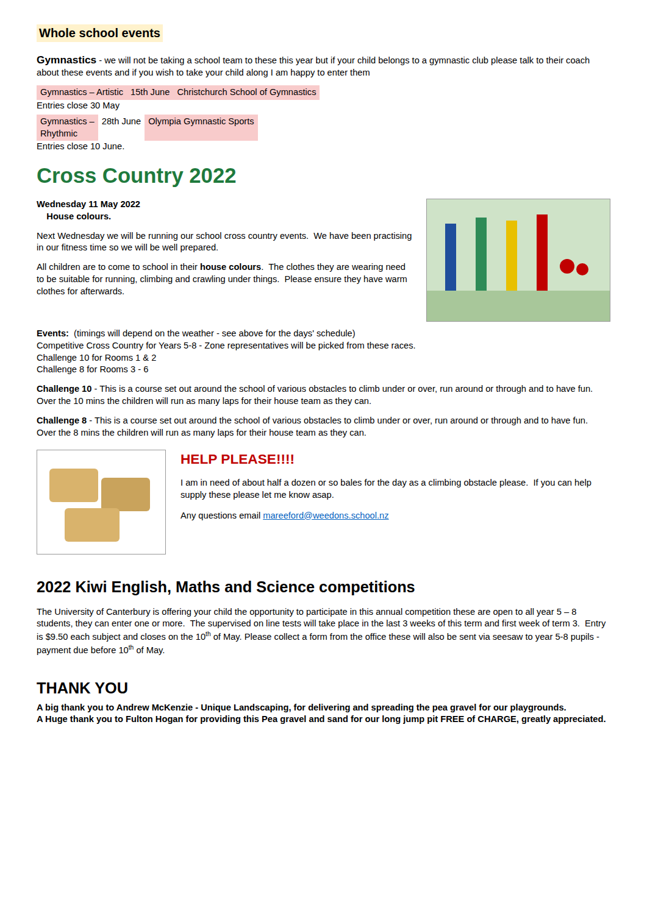Whole school events
Gymnastics - we will not be taking a school team to these this year but if your child belongs to a gymnastic club please talk to their coach about these events and if you wish to take your child along I am happy to enter them
| Gymnastics – Artistic | 15th June | Christchurch School of Gymnastics |
Entries close 30 May
| Gymnastics – Rhythmic | 28th June | Olympia Gymnastic Sports |
Entries close 10 June.
Cross Country 2022
Wednesday 11 May 2022
House colours.
Next Wednesday we will be running our school cross country events. We have been practising in our fitness time so we will be well prepared.
All children are to come to school in their house colours. The clothes they are wearing need to be suitable for running, climbing and crawling under things. Please ensure they have warm clothes for afterwards.
Events: (timings will depend on the weather - see above for the days' schedule)
Competitive Cross Country for Years 5-8 - Zone representatives will be picked from these races.
Challenge 10 for Rooms 1 & 2
Challenge 8 for Rooms 3 - 6
Challenge 10 - This is a course set out around the school of various obstacles to climb under or over, run around or through and to have fun. Over the 10 mins the children will run as many laps for their house team as they can.
Challenge 8 - This is a course set out around the school of various obstacles to climb under or over, run around or through and to have fun. Over the 8 mins the children will run as many laps for their house team as they can.
HELP PLEASE!!!!
I am in need of about half a dozen or so bales for the day as a climbing obstacle please. If you can help supply these please let me know asap.
Any questions email mareeford@weedons.school.nz
2022 Kiwi English, Maths and Science competitions
The University of Canterbury is offering your child the opportunity to participate in this annual competition these are open to all year 5 – 8 students, they can enter one or more. The supervised on line tests will take place in the last 3 weeks of this term and first week of term 3. Entry is $9.50 each subject and closes on the 10th of May. Please collect a form from the office these will also be sent via seesaw to year 5-8 pupils - payment due before 10th of May.
THANK YOU
A big thank you to Andrew McKenzie - Unique Landscaping, for delivering and spreading the pea gravel for our playgrounds.
A Huge thank you to Fulton Hogan for providing this Pea gravel and sand for our long jump pit FREE of CHARGE, greatly appreciated.